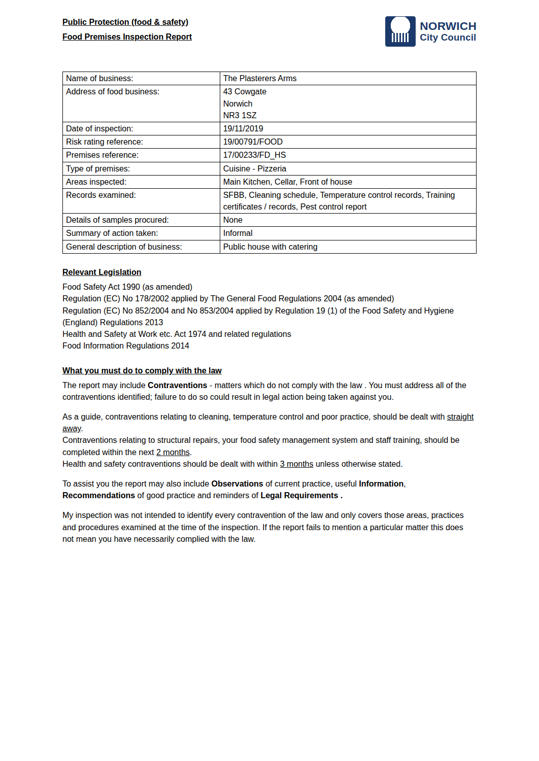NORWICHCity Council
Public Protection (food & safety)
Food Premises Inspection Report
| Name of business: | The Plasterers Arms |
| Address of food business: | 43 Cowgate Norwich NR3 1SZ |
| Date of inspection: | 19/11/2019 |
| Risk rating reference: | 19/00791/FOOD |
| Premises reference: | 17/00233/FD_HS |
| Type of premises: | Cuisine - Pizzeria |
| Areas inspected: | Main Kitchen, Cellar, Front of house |
| Records examined: | SFBB, Cleaning schedule, Temperature control records, Training certificates / records, Pest control report |
| Details of samples procured: | None |
| Summary of action taken: | Informal |
| General description of business: | Public house with catering |
Relevant Legislation
Food Safety Act 1990 (as amended)
Regulation (EC) No 178/2002 applied by The General Food Regulations 2004 (as amended)
Regulation (EC) No 852/2004 and No 853/2004 applied by Regulation 19 (1) of the Food Safety and Hygiene (England) Regulations 2013
Health and Safety at Work etc. Act 1974 and related regulations
Food Information Regulations 2014
What you must do to comply with the law
The report may include Contraventions - matters which do not comply with the law . You must address all of the contraventions identified; failure to do so could result in legal action being taken against you.
As a guide, contraventions relating to cleaning, temperature control and poor practice, should be dealt with straight away.
Contraventions relating to structural repairs, your food safety management system and staff training, should be completed within the next 2 months.
Health and safety contraventions should be dealt with within 3 months unless otherwise stated.
To assist you the report may also include Observations of current practice, useful Information, Recommendations of good practice and reminders of Legal Requirements .
My inspection was not intended to identify every contravention of the law and only covers those areas, practices and procedures examined at the time of the inspection. If the report fails to mention a particular matter this does not mean you have necessarily complied with the law.